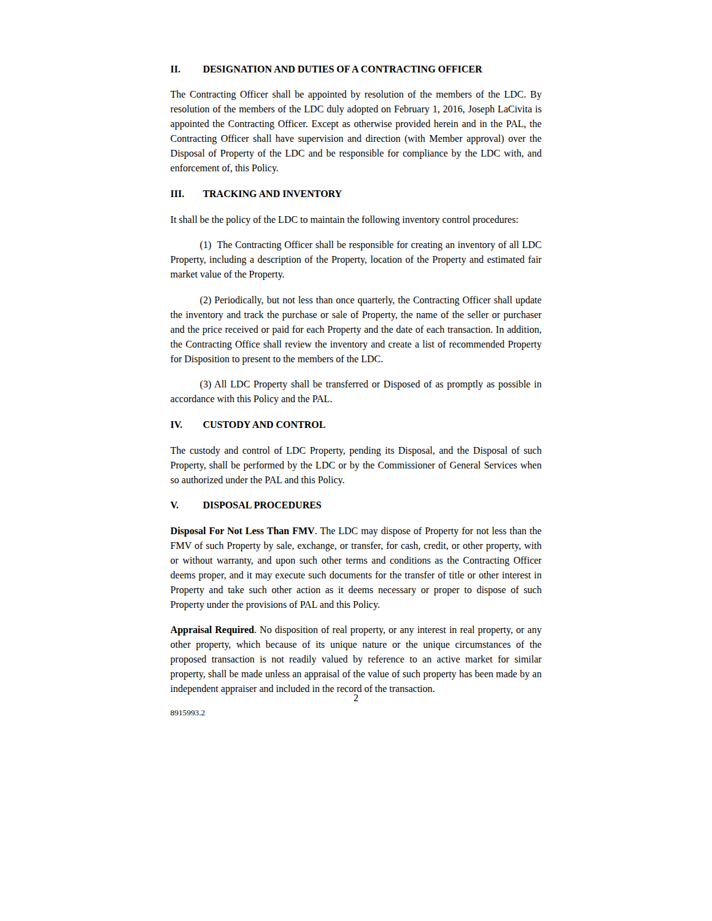II. Designation and Duties of a Contracting Officer
The Contracting Officer shall be appointed by resolution of the members of the LDC. By resolution of the members of the LDC duly adopted on February 1, 2016, Joseph LaCivita is appointed the Contracting Officer. Except as otherwise provided herein and in the PAL, the Contracting Officer shall have supervision and direction (with Member approval) over the Disposal of Property of the LDC and be responsible for compliance by the LDC with, and enforcement of, this Policy.
III. Tracking and Inventory
It shall be the policy of the LDC to maintain the following inventory control procedures:
(1) The Contracting Officer shall be responsible for creating an inventory of all LDC Property, including a description of the Property, location of the Property and estimated fair market value of the Property.
(2) Periodically, but not less than once quarterly, the Contracting Officer shall update the inventory and track the purchase or sale of Property, the name of the seller or purchaser and the price received or paid for each Property and the date of each transaction. In addition, the Contracting Office shall review the inventory and create a list of recommended Property for Disposition to present to the members of the LDC.
(3) All LDC Property shall be transferred or Disposed of as promptly as possible in accordance with this Policy and the PAL.
IV. Custody and Control
The custody and control of LDC Property, pending its Disposal, and the Disposal of such Property, shall be performed by the LDC or by the Commissioner of General Services when so authorized under the PAL and this Policy.
V. Disposal Procedures
Disposal For Not Less Than FMV. The LDC may dispose of Property for not less than the FMV of such Property by sale, exchange, or transfer, for cash, credit, or other property, with or without warranty, and upon such other terms and conditions as the Contracting Officer deems proper, and it may execute such documents for the transfer of title or other interest in Property and take such other action as it deems necessary or proper to dispose of such Property under the provisions of PAL and this Policy.
Appraisal Required. No disposition of real property, or any interest in real property, or any other property, which because of its unique nature or the unique circumstances of the proposed transaction is not readily valued by reference to an active market for similar property, shall be made unless an appraisal of the value of such property has been made by an independent appraiser and included in the record of the transaction.
2
8915993.2